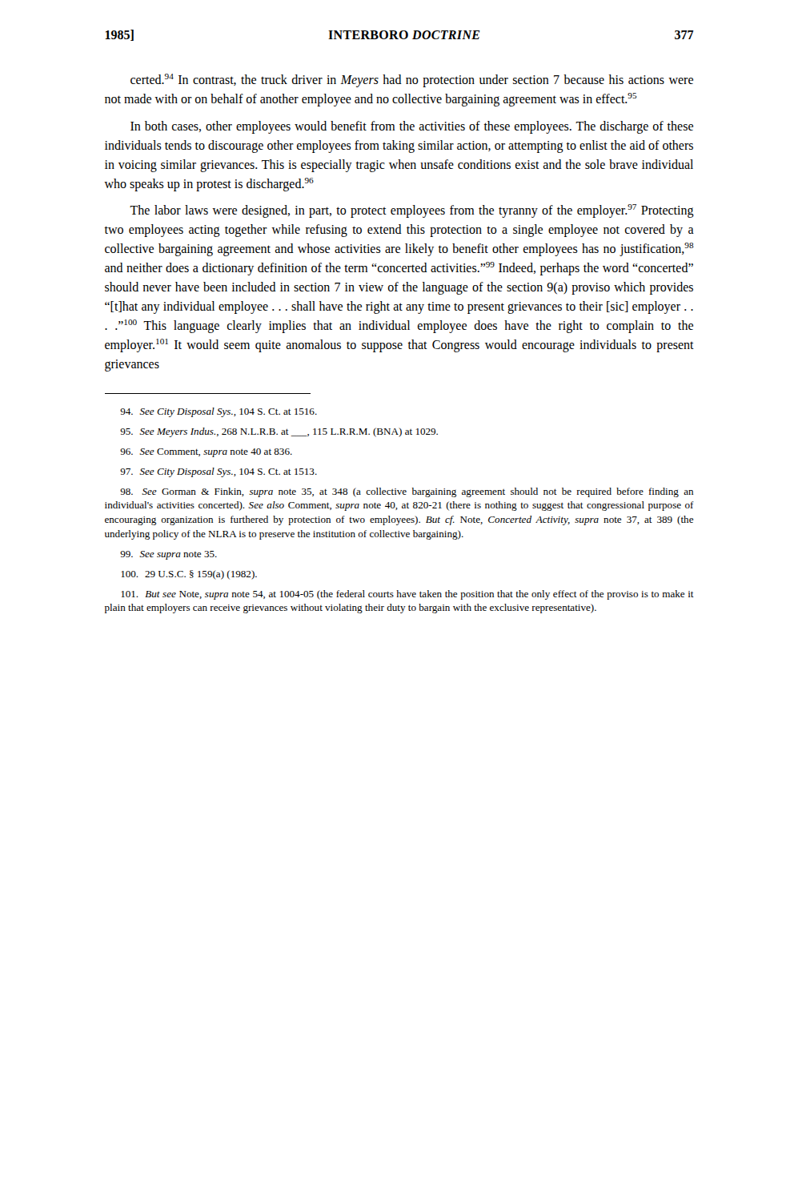1985] Interboro Doctrine 377
certed.94 In contrast, the truck driver in Meyers had no protection under section 7 because his actions were not made with or on behalf of another employee and no collective bargaining agreement was in effect.95
In both cases, other employees would benefit from the activities of these employees. The discharge of these individuals tends to discourage other employees from taking similar action, or attempting to enlist the aid of others in voicing similar grievances. This is especially tragic when unsafe conditions exist and the sole brave individual who speaks up in protest is discharged.96
The labor laws were designed, in part, to protect employees from the tyranny of the employer.97 Protecting two employees acting together while refusing to extend this protection to a single employee not covered by a collective bargaining agreement and whose activities are likely to benefit other employees has no justification,98 and neither does a dictionary definition of the term “concerted activities.”99 Indeed, perhaps the word “concerted” should never have been included in section 7 in view of the language of the section 9(a) proviso which provides “[t]hat any individual employee . . . shall have the right at any time to present grievances to their [sic] employer . . . .”100 This language clearly implies that an individual employee does have the right to complain to the employer.101 It would seem quite anomalous to suppose that Congress would encourage individuals to present grievances
94. See City Disposal Sys., 104 S. Ct. at 1516.
95. See Meyers Indus., 268 N.L.R.B. at ___, 115 L.R.R.M. (BNA) at 1029.
96. See Comment, supra note 40 at 836.
97. See City Disposal Sys., 104 S. Ct. at 1513.
98. See Gorman & Finkin, supra note 35, at 348 (a collective bargaining agreement should not be required before finding an individual's activities concerted). See also Comment, supra note 40, at 820-21 (there is nothing to suggest that congressional purpose of encouraging organization is furthered by protection of two employees). But cf. Note, Concerted Activity, supra note 37, at 389 (the underlying policy of the NLRA is to preserve the institution of collective bargaining).
99. See supra note 35.
100. 29 U.S.C. § 159(a) (1982).
101. But see Note, supra note 54, at 1004-05 (the federal courts have taken the position that the only effect of the proviso is to make it plain that employers can receive grievances without violating their duty to bargain with the exclusive representative).